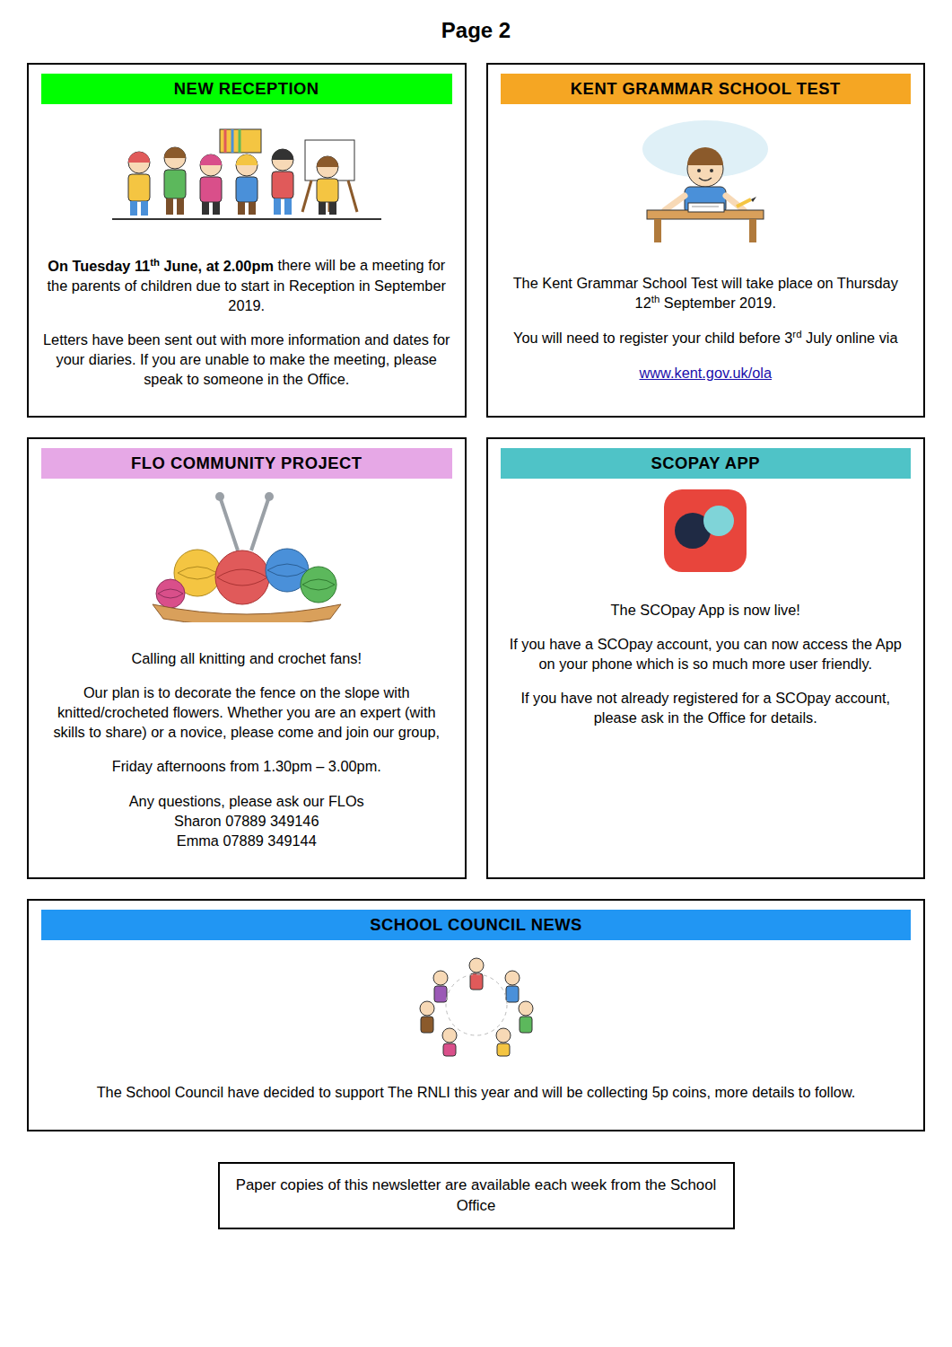Page 2
NEW RECEPTION
On Tuesday 11th June, at 2.00pm there will be a meeting for the parents of children due to start in Reception in September 2019.
Letters have been sent out with more information and dates for your diaries. If you are unable to make the meeting, please speak to someone in the Office.
KENT GRAMMAR SCHOOL TEST
The Kent Grammar School Test will take place on Thursday 12th September 2019.
You will need to register your child before 3rd July online via
www.kent.gov.uk/ola
FLO COMMUNITY PROJECT
Calling all knitting and crochet fans!
Our plan is to decorate the fence on the slope with knitted/crocheted flowers. Whether you are an expert (with skills to share) or a novice, please come and join our group,
Friday afternoons from 1.30pm – 3.00pm.
Any questions, please ask our FLOs
Sharon 07889 349146
Emma 07889 349144
SCOPAY APP
The SCOpay App is now live!
If you have a SCOpay account, you can now access the App on your phone which is so much more user friendly.
If you have not already registered for a SCOpay account, please ask in the Office for details.
SCHOOL COUNCIL NEWS
The School Council have decided to support The RNLI this year and will be collecting 5p coins, more details to follow.
Paper copies of this newsletter are available each week from the School Office